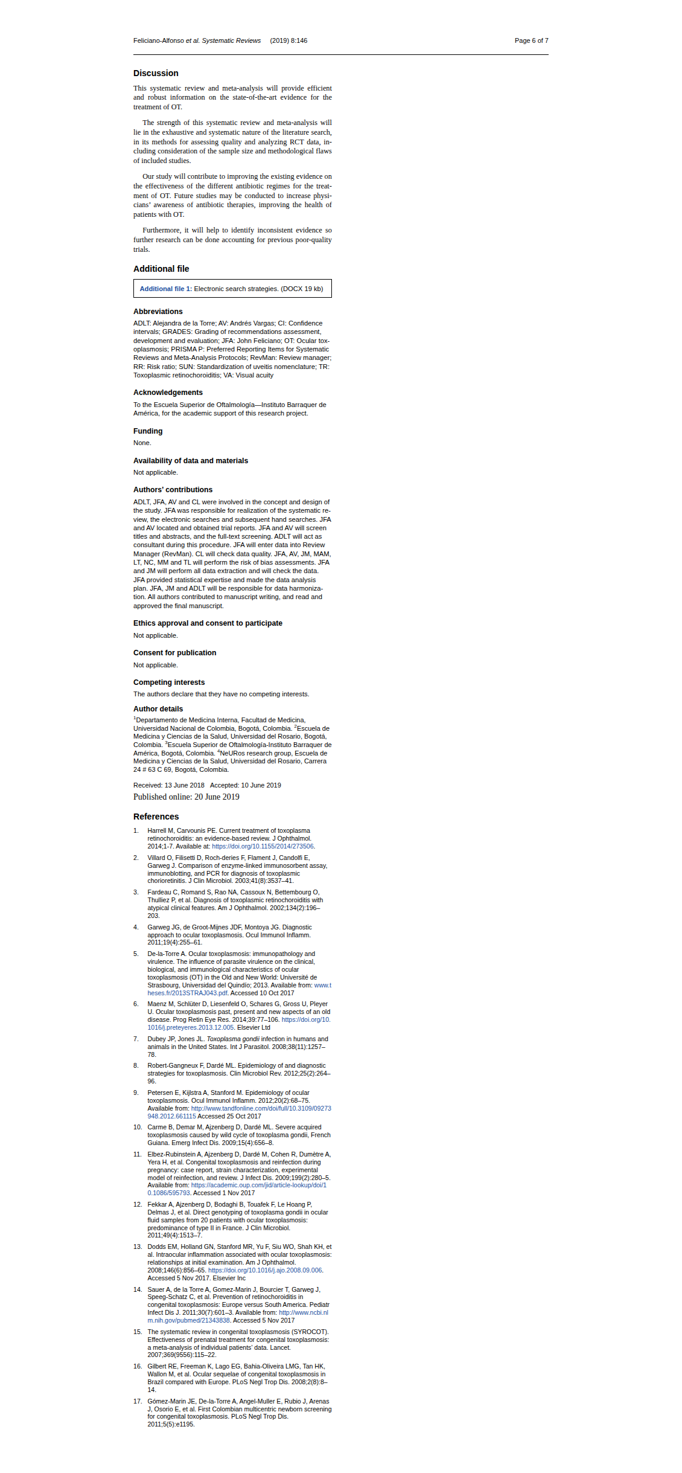Feliciano-Alfonso et al. Systematic Reviews (2019) 8:146
Page 6 of 7
Discussion
This systematic review and meta-analysis will provide efficient and robust information on the state-of-the-art evidence for the treatment of OT.
The strength of this systematic review and meta-analysis will lie in the exhaustive and systematic nature of the literature search, in its methods for assessing quality and analyzing RCT data, including consideration of the sample size and methodological flaws of included studies.
Our study will contribute to improving the existing evidence on the effectiveness of the different antibiotic regimes for the treatment of OT. Future studies may be conducted to increase physicians’ awareness of antibiotic therapies, improving the health of patients with OT.
Furthermore, it will help to identify inconsistent evidence so further research can be done accounting for previous poor-quality trials.
Additional file
Additional file 1: Electronic search strategies. (DOCX 19 kb)
Abbreviations
ADLT: Alejandra de la Torre; AV: Andrés Vargas; CI: Confidence intervals; GRADES: Grading of recommendations assessment, development and evaluation; JFA: John Feliciano; OT: Ocular toxoplasmosis; PRISMA P: Preferred Reporting Items for Systematic Reviews and Meta-Analysis Protocols; RevMan: Review manager; RR: Risk ratio; SUN: Standardization of uveitis nomenclature; TR: Toxoplasmic retinochoroiditis; VA: Visual acuity
Acknowledgements
To the Escuela Superior de Oftalmología—Instituto Barraquer de América, for the academic support of this research project.
Funding
None.
Availability of data and materials
Not applicable.
Authors’ contributions
ADLT, JFA, AV and CL were involved in the concept and design of the study. JFA was responsible for realization of the systematic review, the electronic searches and subsequent hand searches. JFA and AV located and obtained trial reports. JFA and AV will screen titles and abstracts, and the full-text screening. ADLT will act as consultant during this procedure. JFA will enter data into Review Manager (RevMan). CL will check data quality. JFA, AV, JM, MAM, LT, NC, MM and TL will perform the risk of bias assessments. JFA and JM will perform all data extraction and will check the data. JFA provided statistical expertise and made the data analysis plan. JFA, JM and ADLT will be responsible for data harmonization. All authors contributed to manuscript writing, and read and approved the final manuscript.
Ethics approval and consent to participate
Not applicable.
Consent for publication
Not applicable.
Competing interests
The authors declare that they have no competing interests.
Author details
1Departamento de Medicina Interna, Facultad de Medicina, Universidad Nacional de Colombia, Bogotá, Colombia. 2Escuela de Medicina y Ciencias de la Salud, Universidad del Rosario, Bogotá, Colombia. 3Escuela Superior de Oftalmología-Instituto Barraquer de América, Bogotá, Colombia. 4NeURos research group, Escuela de Medicina y Ciencias de la Salud, Universidad del Rosario, Carrera 24 # 63 C 69, Bogotá, Colombia.
Received: 13 June 2018 Accepted: 10 June 2019
Published online: 20 June 2019
References
Harrell M, Carvounis PE. Current treatment of toxoplasma retinochoroiditis: an evidence-based review. J Ophthalmol. 2014;1-7. Available at: https://doi.org/10.1155/2014/273506.
Villard O, Filisetti D, Roch-deries F, Flament J, Candolfi E, Garweg J. Comparison of enzyme-linked immunosorbent assay, immunoblotting, and PCR for diagnosis of toxoplasmic chorioretinitis. J Clin Microbiol. 2003;41(8):3537–41.
Fardeau C, Romand S, Rao NA, Cassoux N, Bettembourg O, Thulliez P, et al. Diagnosis of toxoplasmic retinochoroiditis with atypical clinical features. Am J Ophthalmol. 2002;134(2):196–203.
Garweg JG, de Groot-Mijnes JDF, Montoya JG. Diagnostic approach to ocular toxoplasmosis. Ocul Immunol Inflamm. 2011;19(4):255–61.
De-la-Torre A. Ocular toxoplasmosis: immunopathology and virulence. The influence of parasite virulence on the clinical, biological, and immunological characteristics of ocular toxoplasmosis (OT) in the Old and New World: Université de Strasbourg, Universidad del Quindío; 2013. Available from: www.theses.fr/2013STRAJ043.pdf. Accessed 10 Oct 2017
Maenz M, Schlüter D, Liesenfeld O, Schares G, Gross U, Pleyer U. Ocular toxoplasmosis past, present and new aspects of an old disease. Prog Retin Eye Res. 2014;39:77–106. https://doi.org/10.1016/j.preteyeres.2013.12.005. Elsevier Ltd
Dubey JP, Jones JL. Toxoplasma gondii infection in humans and animals in the United States. Int J Parasitol. 2008;38(11):1257–78.
Robert-Gangneux F, Dardé ML. Epidemiology of and diagnostic strategies for toxoplasmosis. Clin Microbiol Rev. 2012;25(2):264–96.
Petersen E, Kijlstra A, Stanford M. Epidemiology of ocular toxoplasmosis. Ocul Immunol Inflamm. 2012;20(2):68–75. Available from: http://www.tandfonline.com/doi/full/10.3109/09273948.2012.661115 Accessed 25 Oct 2017
Carme B, Demar M, Ajzenberg D, Dardé ML. Severe acquired toxoplasmosis caused by wild cycle of toxoplasma gondii, French Guiana. Emerg Infect Dis. 2009;15(4):656–8.
Elbez-Rubinstein A, Ajzenberg D, Dardé M, Cohen R, Dumètre A, Yera H, et al. Congenital toxoplasmosis and reinfection during pregnancy: case report, strain characterization, experimental model of reinfection, and review. J Infect Dis. 2009;199(2):280–5. Available from: https://academic.oup.com/jid/article-lookup/doi/10.1086/595793. Accessed 1 Nov 2017
Fekkar A, Ajzenberg D, Bodaghi B, Touafek F, Le Hoang P, Delmas J, et al. Direct genotyping of toxoplasma gondii in ocular fluid samples from 20 patients with ocular toxoplasmosis: predominance of type II in France. J Clin Microbiol. 2011;49(4):1513–7.
Dodds EM, Holland GN, Stanford MR, Yu F, Siu WO, Shah KH, et al. Intraocular inflammation associated with ocular toxoplasmosis: relationships at initial examination. Am J Ophthalmol. 2008;146(6):856–65. https://doi.org/10.1016/j.ajo.2008.09.006. Accessed 5 Nov 2017. Elsevier Inc
Sauer A, de la Torre A, Gomez-Marin J, Bourcier T, Garweg J, Speeg-Schatz C, et al. Prevention of retinochoroiditis in congenital toxoplasmosis: Europe versus South America. Pediatr Infect Dis J. 2011;30(7):601–3. Available from: http://www.ncbi.nlm.nih.gov/pubmed/21343838. Accessed 5 Nov 2017
The systematic review in congenital toxoplasmosis (SYROCOT). Effectiveness of prenatal treatment for congenital toxoplasmosis: a meta-analysis of individual patients’ data. Lancet. 2007;369(9556):115–22.
Gilbert RE, Freeman K, Lago EG, Bahia-Oliveira LMG, Tan HK, Wallon M, et al. Ocular sequelae of congenital toxoplasmosis in Brazil compared with Europe. PLoS Negl Trop Dis. 2008;2(8):8–14.
Gómez-Marin JE, De-la-Torre A, Angel-Muller E, Rubio J, Arenas J, Osorio E, et al. First Colombian multicentric newborn screening for congenital toxoplasmosis. PLoS Negl Trop Dis. 2011;5(5):e1195.